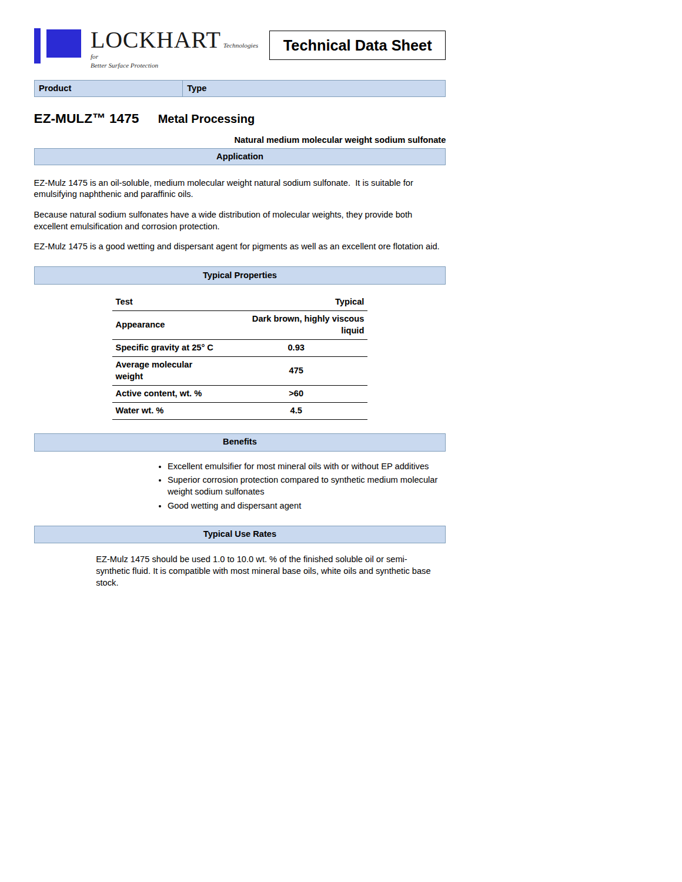LOCKHART Technologies for
Better Surface Protection
Technical Data Sheet
Product
Type
EZ-MULZ™ 1475 Metal Processing
Natural medium molecular weight sodium sulfonate
Application
EZ-Mulz 1475 is an oil-soluble, medium molecular weight natural sodium sulfonate. It is suitable for emulsifying naphthenic and paraffinic oils.
Because natural sodium sulfonates have a wide distribution of molecular weights, they provide both excellent emulsification and corrosion protection.
EZ-Mulz 1475 is a good wetting and dispersant agent for pigments as well as an excellent ore flotation aid.
Typical Properties
| Test | Typical |
| --- | --- |
| Appearance | Dark brown, highly viscous liquid |
| Specific gravity at 25° C | 0.93 |
| Average molecular weight | 475 |
| Active content, wt. % | >60 |
| Water wt. % | 4.5 |
Benefits
Excellent emulsifier for most mineral oils with or without EP additives
Superior corrosion protection compared to synthetic medium molecular weight sodium sulfonates
Good wetting and dispersant agent
Typical Use Rates
EZ-Mulz 1475 should be used 1.0 to 10.0 wt. % of the finished soluble oil or semi-synthetic fluid. It is compatible with most mineral base oils, white oils and synthetic base stock.